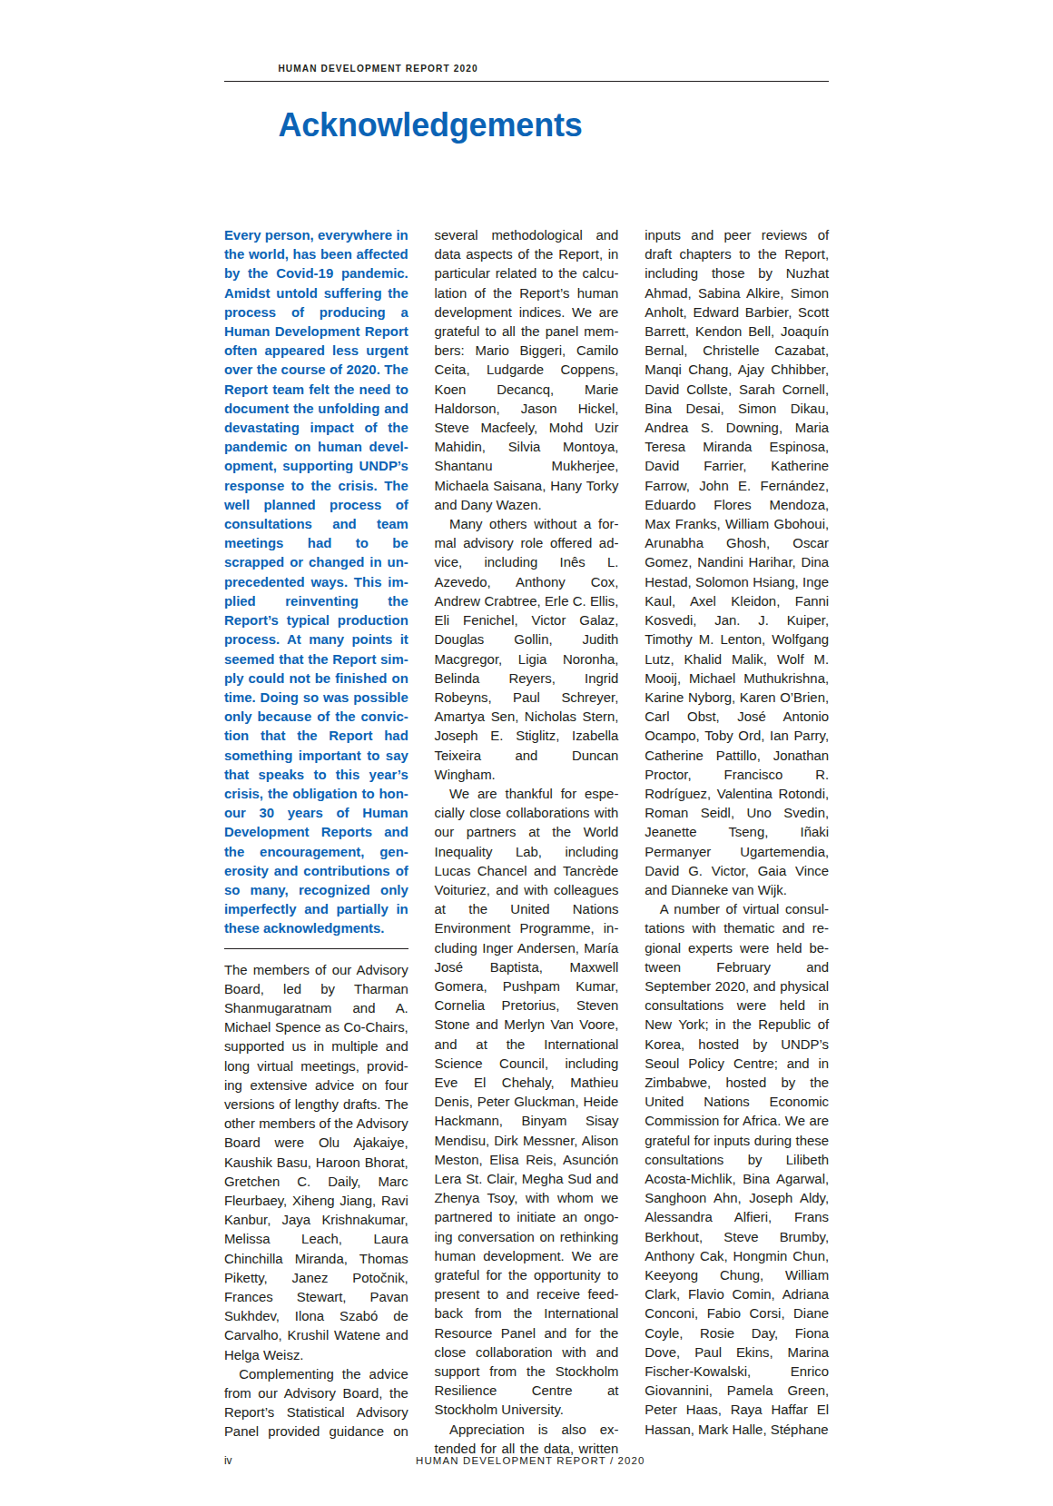Human Development Report 2020
Acknowledgements
Every person, everywhere in the world, has been affected by the Covid-19 pandemic. Amidst untold suffering the process of producing a Human Development Report often appeared less urgent over the course of 2020. The Report team felt the need to document the unfolding and devastating impact of the pandemic on human development, supporting UNDP’s response to the crisis. The well planned process of consultations and team meetings had to be scrapped or changed in unprecedented ways. This implied reinventing the Report’s typical production process. At many points it seemed that the Report simply could not be finished on time. Doing so was possible only because of the conviction that the Report had something important to say that speaks to this year’s crisis, the obligation to honour 30 years of Human Development Reports and the encouragement, generosity and contributions of so many, recognized only imperfectly and partially in these acknowledgments.
The members of our Advisory Board, led by Tharman Shanmugaratnam and A. Michael Spence as Co-Chairs, supported us in multiple and long virtual meetings, providing extensive advice on four versions of lengthy drafts. The other members of the Advisory Board were Olu Ajakaiye, Kaushik Basu, Haroon Bhorat, Gretchen C. Daily, Marc Fleurbaey, Xiheng Jiang, Ravi Kanbur, Jaya Krishnakumar, Melissa Leach, Laura Chinchilla Miranda, Thomas Piketty, Janez Potočnik, Frances Stewart, Pavan Sukhdev, Ilona Szabó de Carvalho, Krushil Watene and Helga Weisz.
Complementing the advice from our Advisory Board, the Report’s Statistical Advisory Panel provided guidance on several methodological and data aspects of the Report, in particular related to the calculation of the Report’s human development indices. We are grateful to all the panel members: Mario Biggeri, Camilo Ceita, Ludgarde Coppens, Koen Decancq, Marie Haldorson, Jason Hickel, Steve Macfeely, Mohd Uzir Mahidin, Silvia Montoya, Shantanu Mukherjee, Michaela Saisana, Hany Torky and Dany Wazen.
Many others without a formal advisory role offered advice, including Inês L. Azevedo, Anthony Cox, Andrew Crabtree, Erle C. Ellis, Eli Fenichel, Victor Galaz, Douglas Gollin, Judith Macgregor, Ligia Noronha, Belinda Reyers, Ingrid Robeyns, Paul Schreyer, Amartya Sen, Nicholas Stern, Joseph E. Stiglitz, Izabella Teixeira and Duncan Wingham.
We are thankful for especially close collaborations with our partners at the World Inequality Lab, including Lucas Chancel and Tancrède Voituriez, and with colleagues at the United Nations Environment Programme, including Inger Andersen, María José Baptista, Maxwell Gomera, Pushpam Kumar, Cornelia Pretorius, Steven Stone and Merlyn Van Voore, and at the International Science Council, including Eve El Chehaly, Mathieu Denis, Peter Gluckman, Heide Hackmann, Binyam Sisay Mendisu, Dirk Messner, Alison Meston, Elisa Reis, Asunción Lera St. Clair, Megha Sud and Zhenya Tsoy, with whom we partnered to initiate an ongoing conversation on rethinking human development. We are grateful for the opportunity to present to and receive feedback from the International Resource Panel and for the close collaboration with and support from the Stockholm Resilience Centre at Stockholm University.
Appreciation is also extended for all the data, written inputs and peer reviews of draft chapters to the Report, including those by Nuzhat Ahmad, Sabina Alkire, Simon Anholt, Edward Barbier, Scott Barrett, Kendon Bell, Joaquín Bernal, Christelle Cazabat, Manqi Chang, Ajay Chhibber, David Collste, Sarah Cornell, Bina Desai, Simon Dikau, Andrea S. Downing, Maria Teresa Miranda Espinosa, David Farrier, Katherine Farrow, John E. Fernández, Eduardo Flores Mendoza, Max Franks, William Gbohoui, Arunabha Ghosh, Oscar Gomez, Nandini Harihar, Dina Hestad, Solomon Hsiang, Inge Kaul, Axel Kleidon, Fanni Kosvedi, Jan. J. Kuiper, Timothy M. Lenton, Wolfgang Lutz, Khalid Malik, Wolf M. Mooij, Michael Muthukrishna, Karine Nyborg, Karen O’Brien, Carl Obst, José Antonio Ocampo, Toby Ord, Ian Parry, Catherine Pattillo, Jonathan Proctor, Francisco R. Rodríguez, Valentina Rotondi, Roman Seidl, Uno Svedin, Jeanette Tseng, Iñaki Permanyer Ugartemendia, David G. Victor, Gaia Vince and Dianneke van Wijk.
A number of virtual consultations with thematic and regional experts were held between February and September 2020, and physical consultations were held in New York; in the Republic of Korea, hosted by UNDP’s Seoul Policy Centre; and in Zimbabwe, hosted by the United Nations Economic Commission for Africa. We are grateful for inputs during these consultations by Lilibeth Acosta-Michlik, Bina Agarwal, Sanghoon Ahn, Joseph Aldy, Alessandra Alfieri, Frans Berkhout, Steve Brumby, Anthony Cak, Hongmin Chun, Keeyong Chung, William Clark, Flavio Comin, Adriana Conconi, Fabio Corsi, Diane Coyle, Rosie Day, Fiona Dove, Paul Ekins, Marina Fischer-Kowalski, Enrico Giovannini, Pamela Green, Peter Haas, Raya Haffar El Hassan, Mark Halle, Stéphane
iv
HUMAN DEVELOPMENT REPORT / 2020